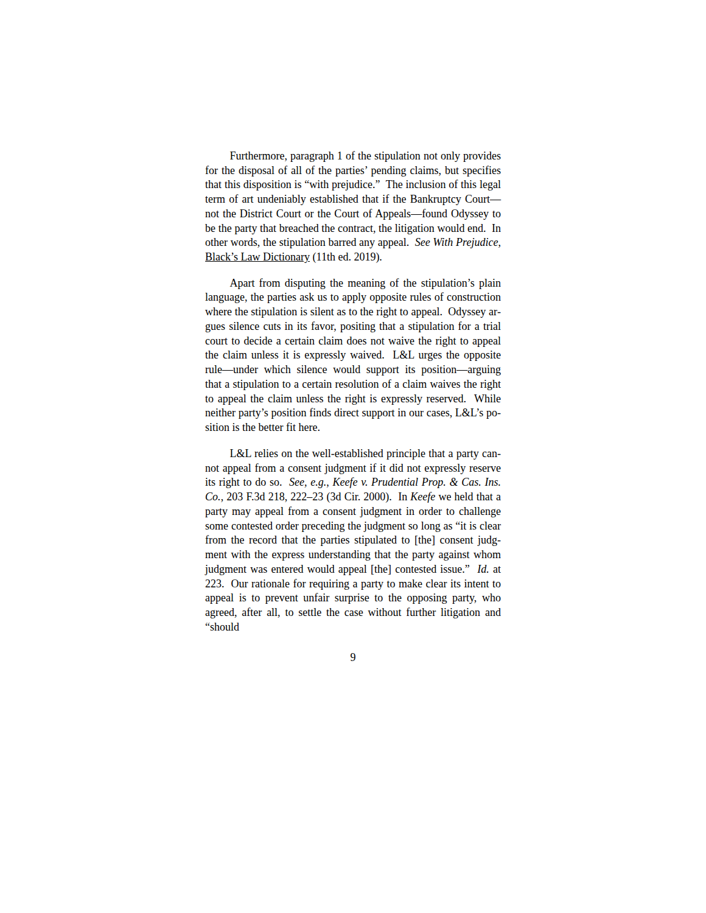Furthermore, paragraph 1 of the stipulation not only provides for the disposal of all of the parties’ pending claims, but specifies that this disposition is “with prejudice.” The inclusion of this legal term of art undeniably established that if the Bankruptcy Court—not the District Court or the Court of Appeals—found Odyssey to be the party that breached the contract, the litigation would end. In other words, the stipulation barred any appeal. See With Prejudice, Black’s Law Dictionary (11th ed. 2019).
Apart from disputing the meaning of the stipulation’s plain language, the parties ask us to apply opposite rules of construction where the stipulation is silent as to the right to appeal. Odyssey argues silence cuts in its favor, positing that a stipulation for a trial court to decide a certain claim does not waive the right to appeal the claim unless it is expressly waived. L&L urges the opposite rule—under which silence would support its position—arguing that a stipulation to a certain resolution of a claim waives the right to appeal the claim unless the right is expressly reserved. While neither party’s position finds direct support in our cases, L&L’s position is the better fit here.
L&L relies on the well-established principle that a party cannot appeal from a consent judgment if it did not expressly reserve its right to do so. See, e.g., Keefe v. Prudential Prop. & Cas. Ins. Co., 203 F.3d 218, 222–23 (3d Cir. 2000). In Keefe we held that a party may appeal from a consent judgment in order to challenge some contested order preceding the judgment so long as “it is clear from the record that the parties stipulated to [the] consent judgment with the express understanding that the party against whom judgment was entered would appeal [the] contested issue.” Id. at 223. Our rationale for requiring a party to make clear its intent to appeal is to prevent unfair surprise to the opposing party, who agreed, after all, to settle the case without further litigation and “should
9